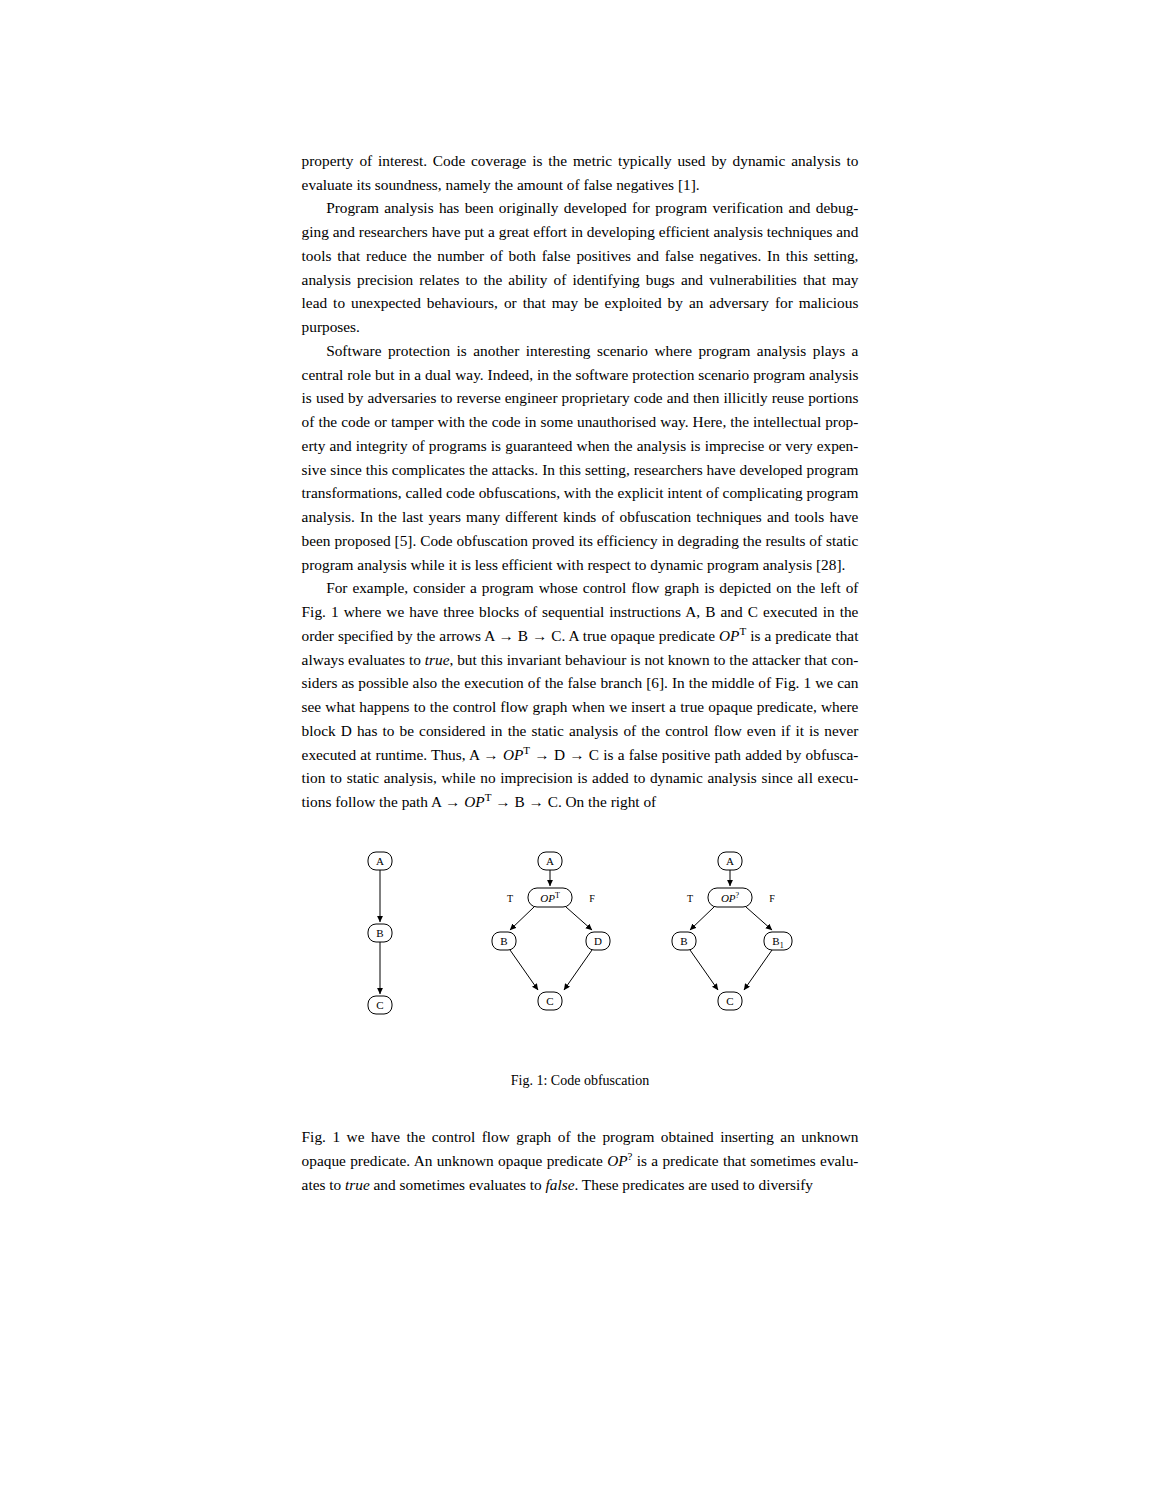property of interest. Code coverage is the metric typically used by dynamic analysis to evaluate its soundness, namely the amount of false negatives [1].
Program analysis has been originally developed for program verification and debugging and researchers have put a great effort in developing efficient analysis techniques and tools that reduce the number of both false positives and false negatives. In this setting, analysis precision relates to the ability of identifying bugs and vulnerabilities that may lead to unexpected behaviours, or that may be exploited by an adversary for malicious purposes.
Software protection is another interesting scenario where program analysis plays a central role but in a dual way. Indeed, in the software protection scenario program analysis is used by adversaries to reverse engineer proprietary code and then illicitly reuse portions of the code or tamper with the code in some unauthorised way. Here, the intellectual property and integrity of programs is guaranteed when the analysis is imprecise or very expensive since this complicates the attacks. In this setting, researchers have developed program transformations, called code obfuscations, with the explicit intent of complicating program analysis. In the last years many different kinds of obfuscation techniques and tools have been proposed [5]. Code obfuscation proved its efficiency in degrading the results of static program analysis while it is less efficient with respect to dynamic program analysis [28].
For example, consider a program whose control flow graph is depicted on the left of Fig. 1 where we have three blocks of sequential instructions A, B and C executed in the order specified by the arrows A → B → C. A true opaque predicate OPT is a predicate that always evaluates to true, but this invariant behaviour is not known to the attacker that considers as possible also the execution of the false branch [6]. In the middle of Fig. 1 we can see what happens to the control flow graph when we insert a true opaque predicate, where block D has to be considered in the static analysis of the control flow even if it is never executed at runtime. Thus, A → OPT → D → C is a false positive path added by obfuscation to static analysis, while no imprecision is added to dynamic analysis since all executions follow the path A → OPT → B → C. On the right of
A B C A OPT T F B D C A OP? T F B B1 C
Fig. 1: Code obfuscation
Fig. 1 we have the control flow graph of the program obtained inserting an unknown opaque predicate. An unknown opaque predicate OP? is a predicate that sometimes evaluates to true and sometimes evaluates to false. These predicates are used to diversify